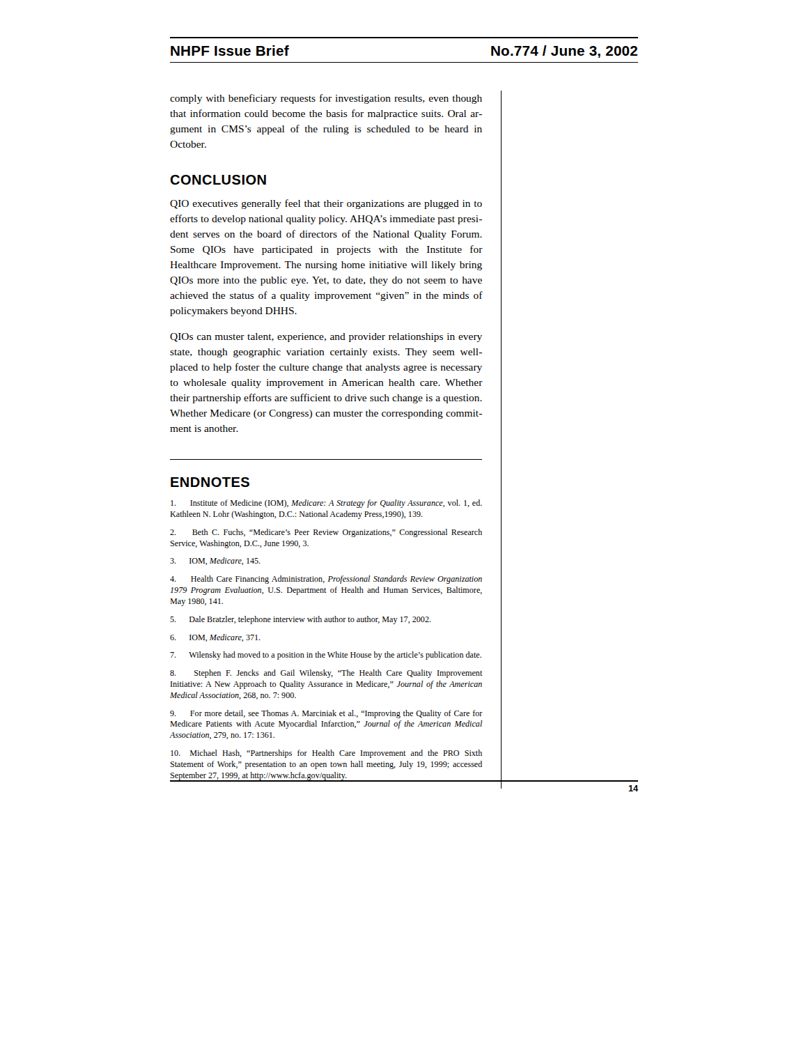NHPF Issue Brief
No.774 / June 3, 2002
comply with beneficiary requests for investigation results, even though that information could become the basis for malpractice suits. Oral argument in CMS’s appeal of the ruling is scheduled to be heard in October.
CONCLUSION
QIO executives generally feel that their organizations are plugged in to efforts to develop national quality policy. AHQA’s immediate past president serves on the board of directors of the National Quality Forum. Some QIOs have participated in projects with the Institute for Healthcare Improvement. The nursing home initiative will likely bring QIOs more into the public eye. Yet, to date, they do not seem to have achieved the status of a quality improvement “given” in the minds of policymakers beyond DHHS.
QIOs can muster talent, experience, and provider relationships in every state, though geographic variation certainly exists. They seem well-placed to help foster the culture change that analysts agree is necessary to wholesale quality improvement in American health care. Whether their partnership efforts are sufficient to drive such change is a question. Whether Medicare (or Congress) can muster the corresponding commitment is another.
ENDNOTES
1. Institute of Medicine (IOM), Medicare: A Strategy for Quality Assurance, vol. 1, ed. Kathleen N. Lohr (Washington, D.C.: National Academy Press,1990), 139.
2. Beth C. Fuchs, “Medicare’s Peer Review Organizations,” Congressional Research Service, Washington, D.C., June 1990, 3.
3. IOM, Medicare, 145.
4. Health Care Financing Administration, Professional Standards Review Organization 1979 Program Evaluation, U.S. Department of Health and Human Services, Baltimore, May 1980, 141.
5. Dale Bratzler, telephone interview with author to author, May 17, 2002.
6. IOM, Medicare, 371.
7. Wilensky had moved to a position in the White House by the article’s publication date.
8. Stephen F. Jencks and Gail Wilensky, “The Health Care Quality Improvement Initiative: A New Approach to Quality Assurance in Medicare,” Journal of the American Medical Association, 268, no. 7: 900.
9. For more detail, see Thomas A. Marciniak et al., “Improving the Quality of Care for Medicare Patients with Acute Myocardial Infarction,” Journal of the American Medical Association, 279, no. 17: 1361.
10. Michael Hash, “Partnerships for Health Care Improvement and the PRO Sixth Statement of Work,” presentation to an open town hall meeting, July 19, 1999; accessed September 27, 1999, at http://www.hcfa.gov/quality.
14